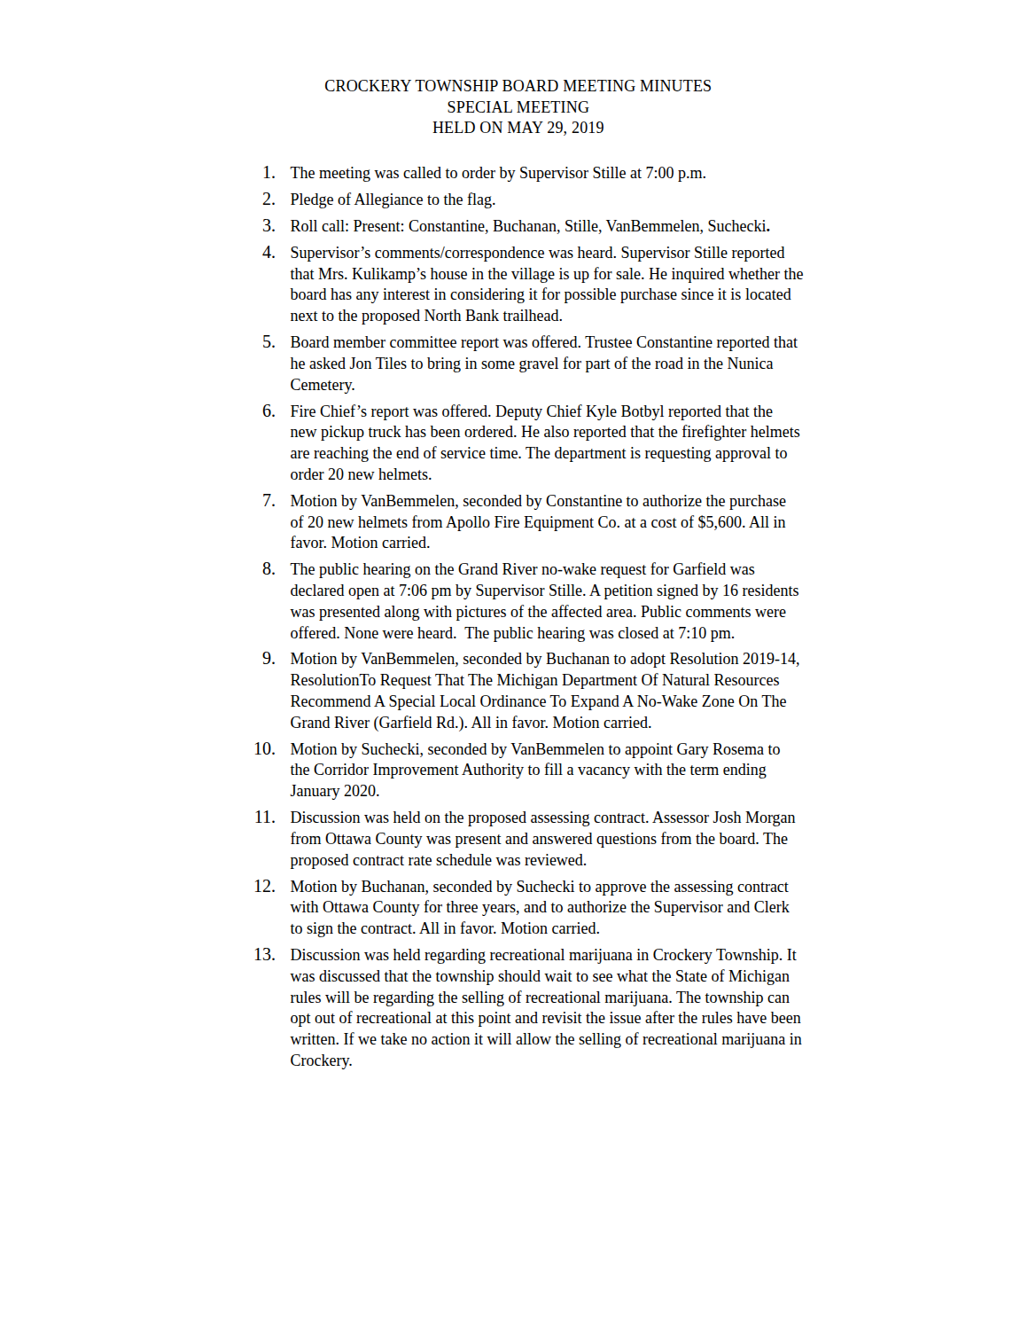CROCKERY TOWNSHIP BOARD MEETING MINUTES SPECIAL MEETING HELD ON MAY 29, 2019
The meeting was called to order by Supervisor Stille at 7:00 p.m.
Pledge of Allegiance to the flag.
Roll call: Present: Constantine, Buchanan, Stille, VanBemmelen, Suchecki.
Supervisor’s comments/correspondence was heard. Supervisor Stille reported that Mrs. Kulikamp’s house in the village is up for sale. He inquired whether the board has any interest in considering it for possible purchase since it is located next to the proposed North Bank trailhead.
Board member committee report was offered. Trustee Constantine reported that he asked Jon Tiles to bring in some gravel for part of the road in the Nunica Cemetery.
Fire Chief’s report was offered. Deputy Chief Kyle Botbyl reported that the new pickup truck has been ordered. He also reported that the firefighter helmets are reaching the end of service time. The department is requesting approval to order 20 new helmets.
Motion by VanBemmelen, seconded by Constantine to authorize the purchase of 20 new helmets from Apollo Fire Equipment Co. at a cost of $5,600. All in favor. Motion carried.
The public hearing on the Grand River no-wake request for Garfield was declared open at 7:06 pm by Supervisor Stille. A petition signed by 16 residents was presented along with pictures of the affected area. Public comments were offered. None were heard. The public hearing was closed at 7:10 pm.
Motion by VanBemmelen, seconded by Buchanan to adopt Resolution 2019-14, ResolutionTo Request That The Michigan Department Of Natural Resources Recommend A Special Local Ordinance To Expand A No-Wake Zone On The Grand River (Garfield Rd.). All in favor. Motion carried.
Motion by Suchecki, seconded by VanBemmelen to appoint Gary Rosema to the Corridor Improvement Authority to fill a vacancy with the term ending January 2020.
Discussion was held on the proposed assessing contract. Assessor Josh Morgan from Ottawa County was present and answered questions from the board. The proposed contract rate schedule was reviewed.
Motion by Buchanan, seconded by Suchecki to approve the assessing contract with Ottawa County for three years, and to authorize the Supervisor and Clerk to sign the contract. All in favor. Motion carried.
Discussion was held regarding recreational marijuana in Crockery Township. It was discussed that the township should wait to see what the State of Michigan rules will be regarding the selling of recreational marijuana. The township can opt out of recreational at this point and revisit the issue after the rules have been written. If we take no action it will allow the selling of recreational marijuana in Crockery.